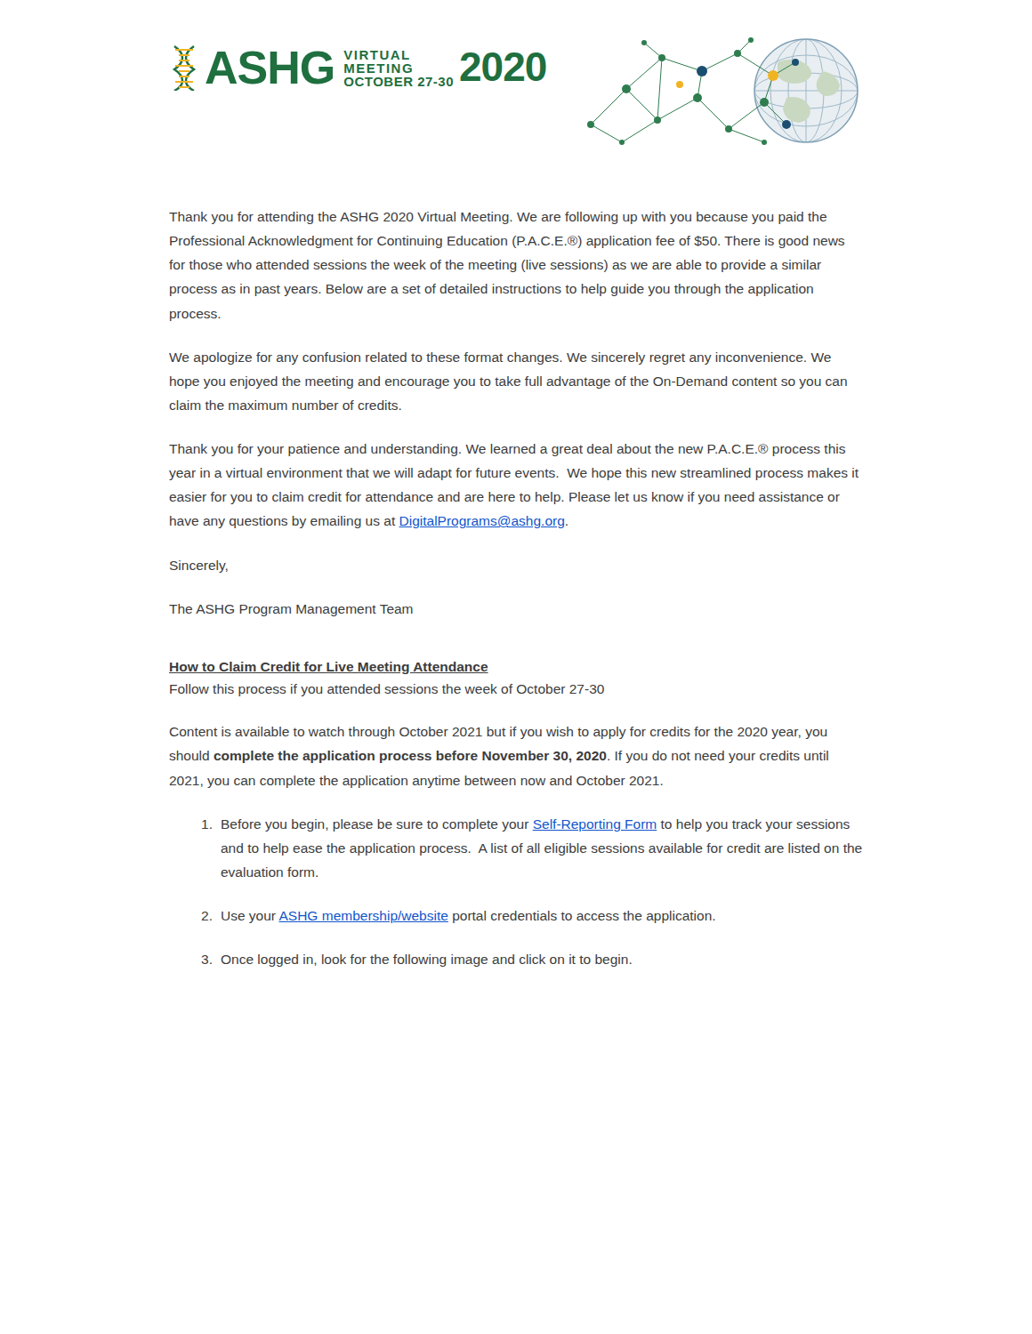ASHG
VIRTUAL MEETING OCTOBER 27-30
2020
Thank you for attending the ASHG 2020 Virtual Meeting. We are following up with you because you paid the Professional Acknowledgment for Continuing Education (P.A.C.E.®) application fee of $50. There is good news for those who attended sessions the week of the meeting (live sessions) as we are able to provide a similar process as in past years. Below are a set of detailed instructions to help guide you through the application process.
We apologize for any confusion related to these format changes. We sincerely regret any inconvenience. We hope you enjoyed the meeting and encourage you to take full advantage of the On-Demand content so you can claim the maximum number of credits.
Thank you for your patience and understanding. We learned a great deal about the new P.A.C.E.® process this year in a virtual environment that we will adapt for future events. We hope this new streamlined process makes it easier for you to claim credit for attendance and are here to help. Please let us know if you need assistance or have any questions by emailing us at DigitalPrograms@ashg.org.
Sincerely,
The ASHG Program Management Team
How to Claim Credit for Live Meeting Attendance
Follow this process if you attended sessions the week of October 27-30
Content is available to watch through October 2021 but if you wish to apply for credits for the 2020 year, you should complete the application process before November 30, 2020. If you do not need your credits until 2021, you can complete the application anytime between now and October 2021.
Before you begin, please be sure to complete your Self-Reporting Form to help you track your sessions and to help ease the application process. A list of all eligible sessions available for credit are listed on the evaluation form.
Use your ASHG membership/website portal credentials to access the application.
Once logged in, look for the following image and click on it to begin.